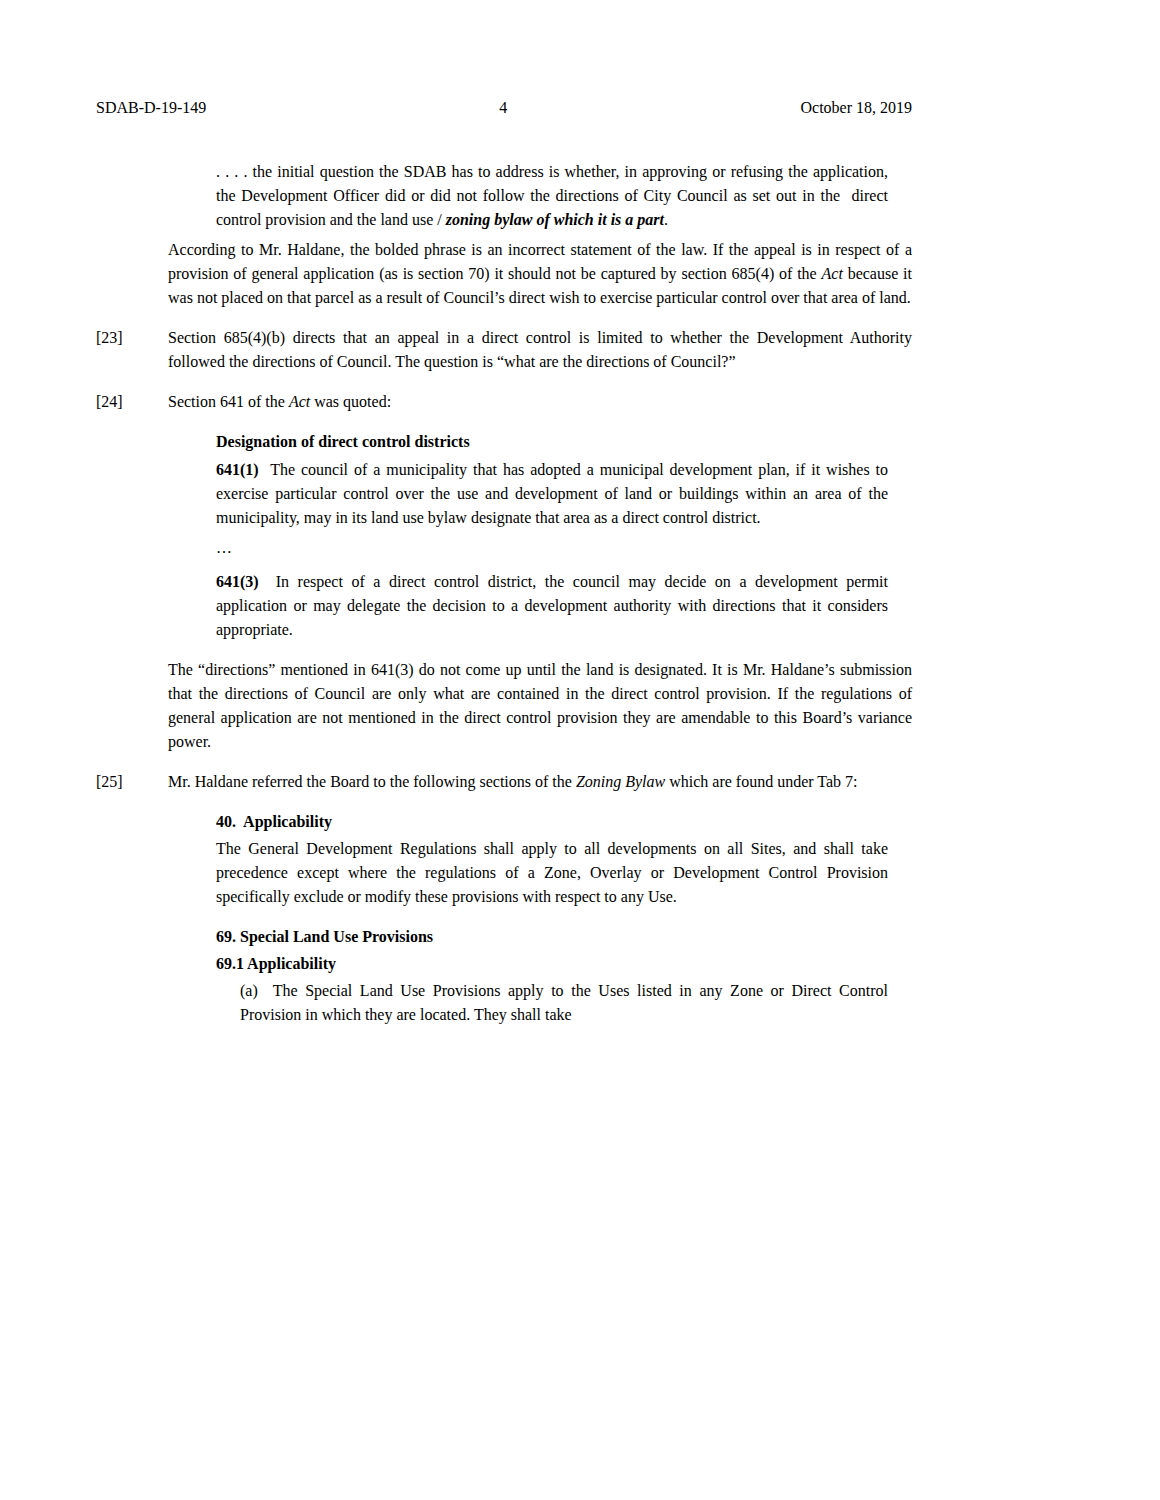SDAB-D-19-149 4 October 18, 2019
. . . . the initial question the SDAB has to address is whether, in approving or refusing the application, the Development Officer did or did not follow the directions of City Council as set out in the direct control provision and the land use / zoning bylaw of which it is a part.
According to Mr. Haldane, the bolded phrase is an incorrect statement of the law. If the appeal is in respect of a provision of general application (as is section 70) it should not be captured by section 685(4) of the Act because it was not placed on that parcel as a result of Council’s direct wish to exercise particular control over that area of land.
[23]
Section 685(4)(b) directs that an appeal in a direct control is limited to whether the Development Authority followed the directions of Council. The question is “what are the directions of Council?”
[24]
Section 641 of the Act was quoted:
Designation of direct control districts
641(1) The council of a municipality that has adopted a municipal development plan, if it wishes to exercise particular control over the use and development of land or buildings within an area of the municipality, may in its land use bylaw designate that area as a direct control district.
…
641(3) In respect of a direct control district, the council may decide on a development permit application or may delegate the decision to a development authority with directions that it considers appropriate.
The “directions” mentioned in 641(3) do not come up until the land is designated. It is Mr. Haldane’s submission that the directions of Council are only what are contained in the direct control provision. If the regulations of general application are not mentioned in the direct control provision they are amendable to this Board’s variance power.
[25]
Mr. Haldane referred the Board to the following sections of the Zoning Bylaw which are found under Tab 7:
40. Applicability
The General Development Regulations shall apply to all developments on all Sites, and shall take precedence except where the regulations of a Zone, Overlay or Development Control Provision specifically exclude or modify these provisions with respect to any Use.
69. Special Land Use Provisions
69.1 Applicability
(a) The Special Land Use Provisions apply to the Uses listed in any Zone or Direct Control Provision in which they are located. They shall take